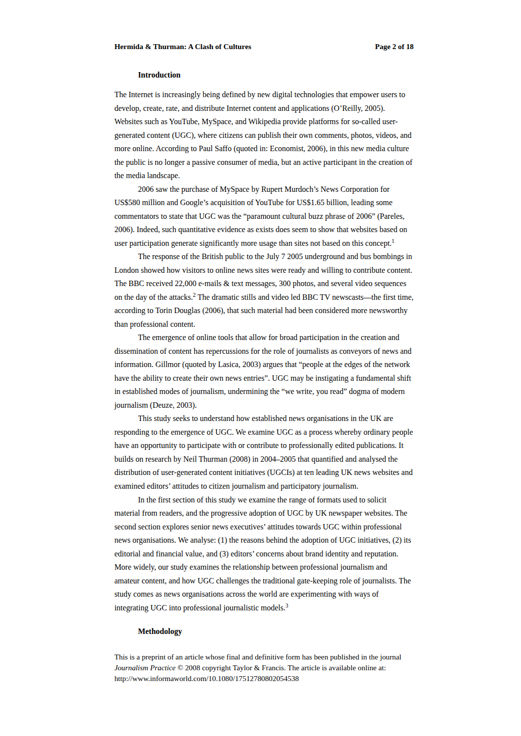Hermida & Thurman: A Clash of Cultures Page 2 of 18
Introduction
The Internet is increasingly being defined by new digital technologies that empower users to develop, create, rate, and distribute Internet content and applications (O’Reilly, 2005). Websites such as YouTube, MySpace, and Wikipedia provide platforms for so-called user-generated content (UGC), where citizens can publish their own comments, photos, videos, and more online. According to Paul Saffo (quoted in: Economist, 2006), in this new media culture the public is no longer a passive consumer of media, but an active participant in the creation of the media landscape.
2006 saw the purchase of MySpace by Rupert Murdoch’s News Corporation for US$580 million and Google’s acquisition of YouTube for US$1.65 billion, leading some commentators to state that UGC was the “paramount cultural buzz phrase of 2006” (Pareles, 2006). Indeed, such quantitative evidence as exists does seem to show that websites based on user participation generate significantly more usage than sites not based on this concept.1
The response of the British public to the July 7 2005 underground and bus bombings in London showed how visitors to online news sites were ready and willing to contribute content. The BBC received 22,000 e-mails & text messages, 300 photos, and several video sequences on the day of the attacks.2 The dramatic stills and video led BBC TV newscasts—the first time, according to Torin Douglas (2006), that such material had been considered more newsworthy than professional content.
The emergence of online tools that allow for broad participation in the creation and dissemination of content has repercussions for the role of journalists as conveyors of news and information. Gillmor (quoted by Lasica, 2003) argues that “people at the edges of the network have the ability to create their own news entries”. UGC may be instigating a fundamental shift in established modes of journalism, undermining the “we write, you read” dogma of modern journalism (Deuze, 2003).
This study seeks to understand how established news organisations in the UK are responding to the emergence of UGC. We examine UGC as a process whereby ordinary people have an opportunity to participate with or contribute to professionally edited publications. It builds on research by Neil Thurman (2008) in 2004–2005 that quantified and analysed the distribution of user-generated content initiatives (UGCIs) at ten leading UK news websites and examined editors’ attitudes to citizen journalism and participatory journalism.
In the first section of this study we examine the range of formats used to solicit material from readers, and the progressive adoption of UGC by UK newspaper websites. The second section explores senior news executives’ attitudes towards UGC within professional news organisations. We analyse: (1) the reasons behind the adoption of UGC initiatives, (2) its editorial and financial value, and (3) editors’ concerns about brand identity and reputation. More widely, our study examines the relationship between professional journalism and amateur content, and how UGC challenges the traditional gate-keeping role of journalists. The study comes as news organisations across the world are experimenting with ways of integrating UGC into professional journalistic models.3
Methodology
This is a preprint of an article whose final and definitive form has been published in the journal Journalism Practice © 2008 copyright Taylor & Francis. The article is available online at: http://www.informaworld.com/10.1080/17512780802054538